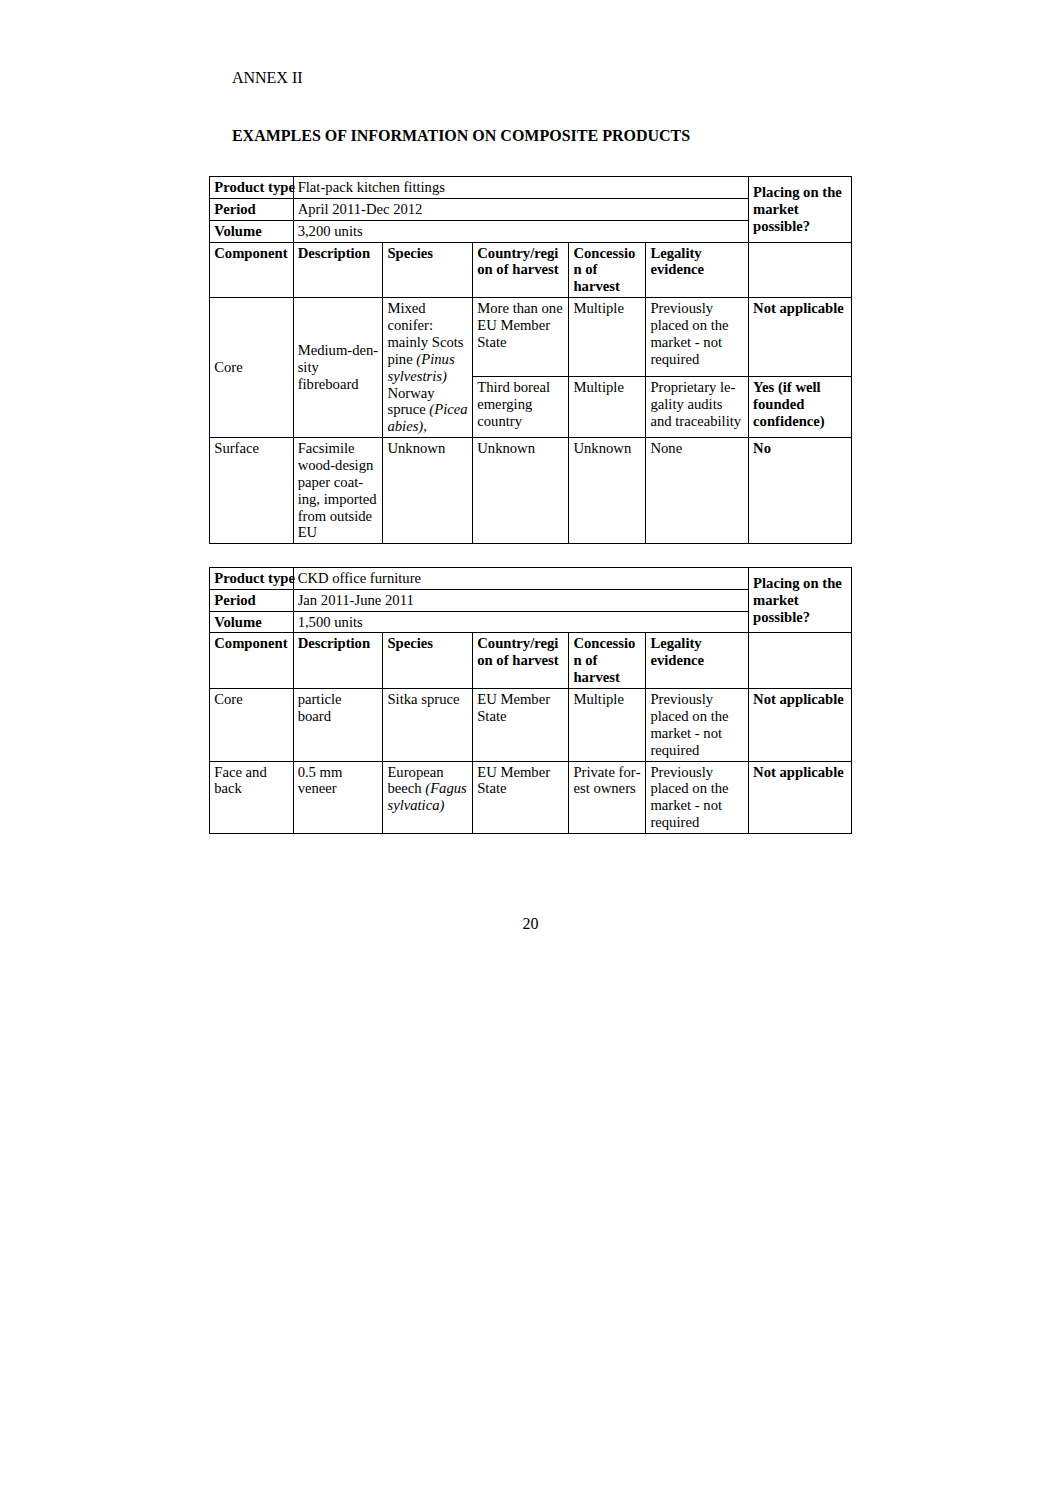ANNEX II
EXAMPLES OF INFORMATION ON COMPOSITE PRODUCTS
| Product type | Flat-pack kitchen fittings | Placing on the market possible? |
| Period | April 2011-Dec 2012 |
| Volume | 3,200 units |
| Component | Description | Species | Country/region of harvest | Concession of harvest | Legality evidence | |
| Core | Medium-density fibreboard | Mixed conifer: mainly Scots pine (Pinus sylvestris) Norway spruce (Picea abies), | More than one EU Member State | Multiple | Previously placed on the market - not required | Not applicable |
| Third boreal emerging country | Multiple | Proprietary legality audits and traceability | Yes (if well founded confidence) |
| Surface | Facsimile wood-design paper coating, imported from outside EU | Unknown | Unknown | Unknown | None | No |
| Product type | CKD office furniture | Placing on the market possible? |
| Period | Jan 2011-June 2011 |
| Volume | 1,500 units |
| Component | Description | Species | Country/region of harvest | Concession of harvest | Legality evidence | |
| Core | particle board | Sitka spruce | EU Member State | Multiple | Previously placed on the market - not required | Not applicable |
| Face and back | 0.5 mm veneer | European beech (Fagus sylvatica) | EU Member State | Private forest owners | Previously placed on the market - not required | Not applicable |
20